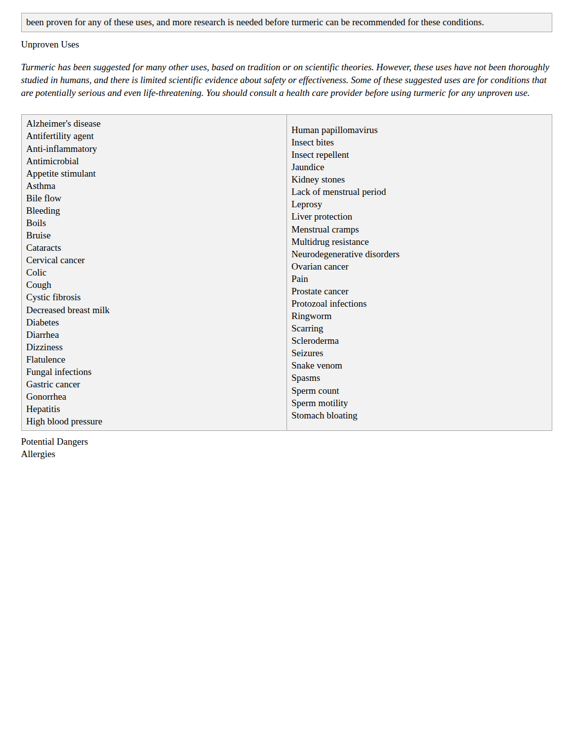been proven for any of these uses, and more research is needed before turmeric can be recommended for these conditions.
Unproven Uses
Turmeric has been suggested for many other uses, based on tradition or on scientific theories. However, these uses have not been thoroughly studied in humans, and there is limited scientific evidence about safety or effectiveness. Some of these suggested uses are for conditions that are potentially serious and even life-threatening. You should consult a health care provider before using turmeric for any unproven use.
| Alzheimer's disease Antifertility agent Anti-inflammatory Antimicrobial Appetite stimulant Asthma Bile flow Bleeding Boils Bruise Cataracts Cervical cancer Colic Cough Cystic fibrosis Decreased breast milk Diabetes Diarrhea Dizziness Flatulence Fungal infections Gastric cancer Gonorrhea Hepatitis High blood pressure | Human papillomavirus Insect bites Insect repellent Jaundice Kidney stones Lack of menstrual period Leprosy Liver protection Menstrual cramps Multidrug resistance Neurodegenerative disorders Ovarian cancer Pain Prostate cancer Protozoal infections Ringworm Scarring Scleroderma Seizures Snake venom Spasms Sperm count Sperm motility Stomach bloating |
Potential Dangers
Allergies